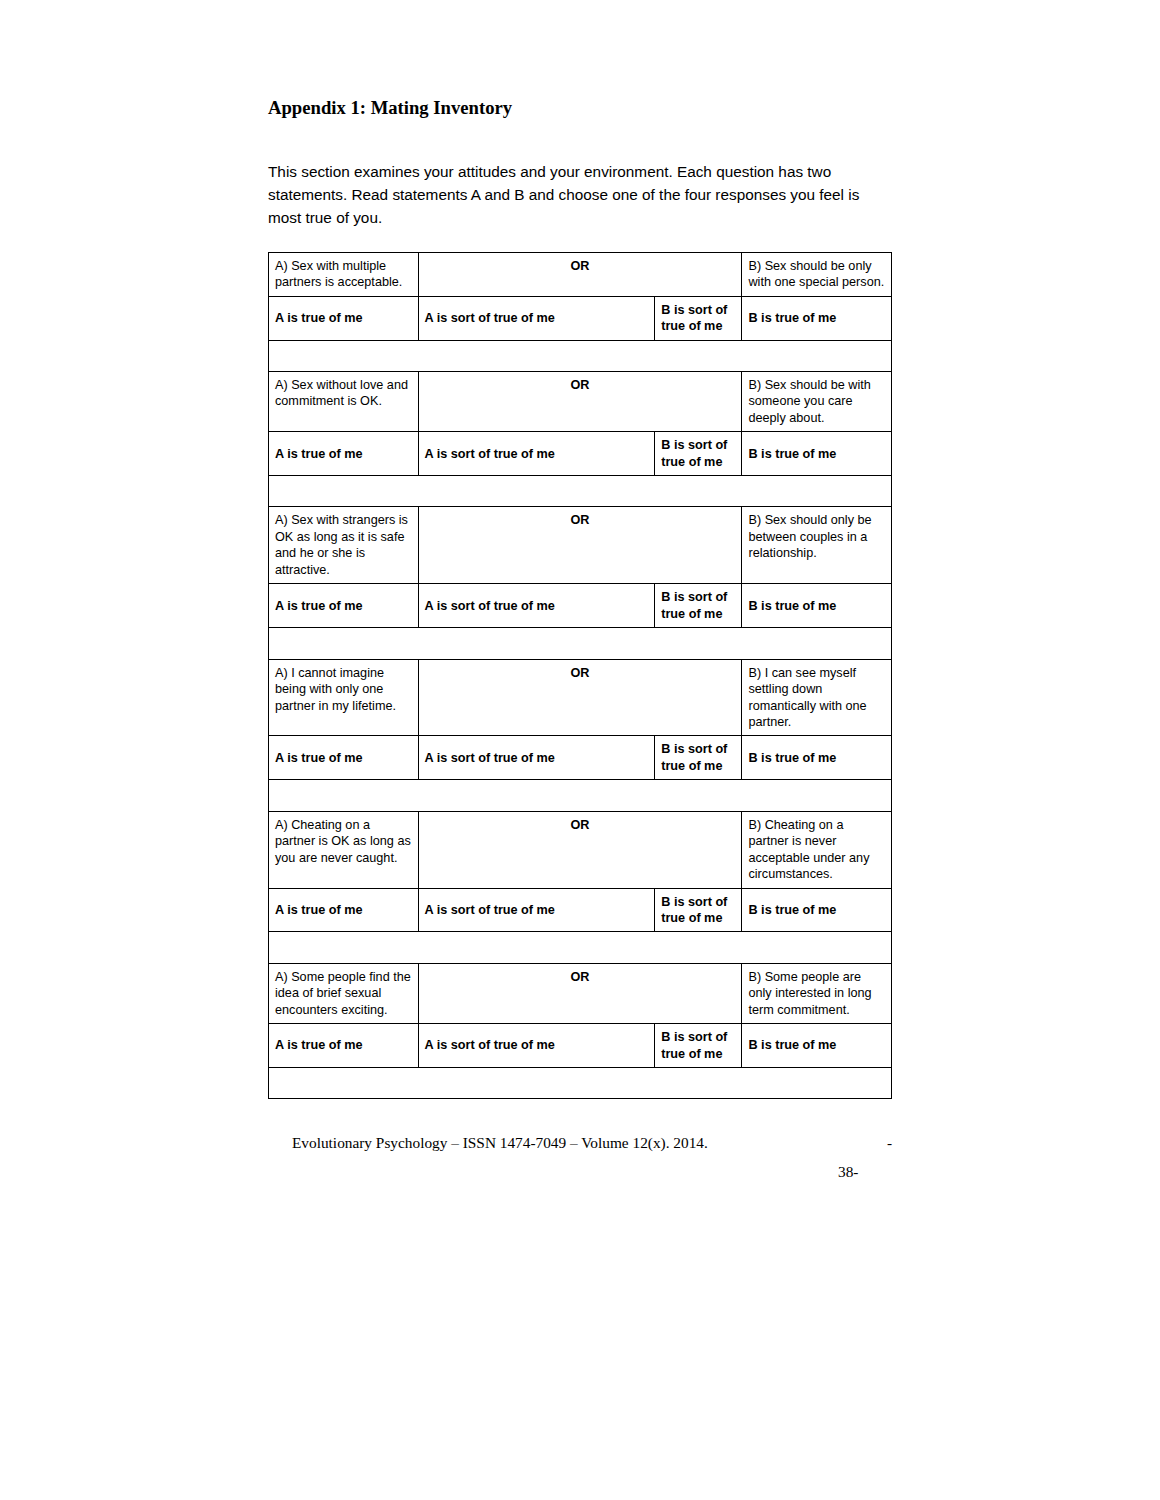Appendix 1: Mating Inventory
This section examines your attitudes and your environment. Each question has two statements. Read statements A and B and choose one of the four responses you feel is most true of you.
| A) Sex with multiple partners is acceptable. | OR | B) Sex should be only with one special person. |
| A is true of me | A is sort of true of me | B is sort of true of me | B is true of me |
| A) Sex without love and commitment is OK. | OR | B) Sex should be with someone you care deeply about. |
| A is true of me | A is sort of true of me | B is sort of true of me | B is true of me |
| A) Sex with strangers is OK as long as it is safe and he or she is attractive. | OR | B) Sex should only be between couples in a relationship. |
| A is true of me | A is sort of true of me | B is sort of true of me | B is true of me |
| A) I cannot imagine being with only one partner in my lifetime. | OR | B) I can see myself settling down romantically with one partner. |
| A is true of me | A is sort of true of me | B is sort of true of me | B is true of me |
| A) Cheating on a partner is OK as long as you are never caught. | OR | B) Cheating on a partner is never acceptable under any circumstances. |
| A is true of me | A is sort of true of me | B is sort of true of me | B is true of me |
| A) Some people find the idea of brief sexual encounters exciting. | OR | B) Some people are only interested in long term commitment. |
| A is true of me | A is sort of true of me | B is sort of true of me | B is true of me |
Evolutionary Psychology – ISSN 1474-7049 – Volume 12(x). 2014. -
38-